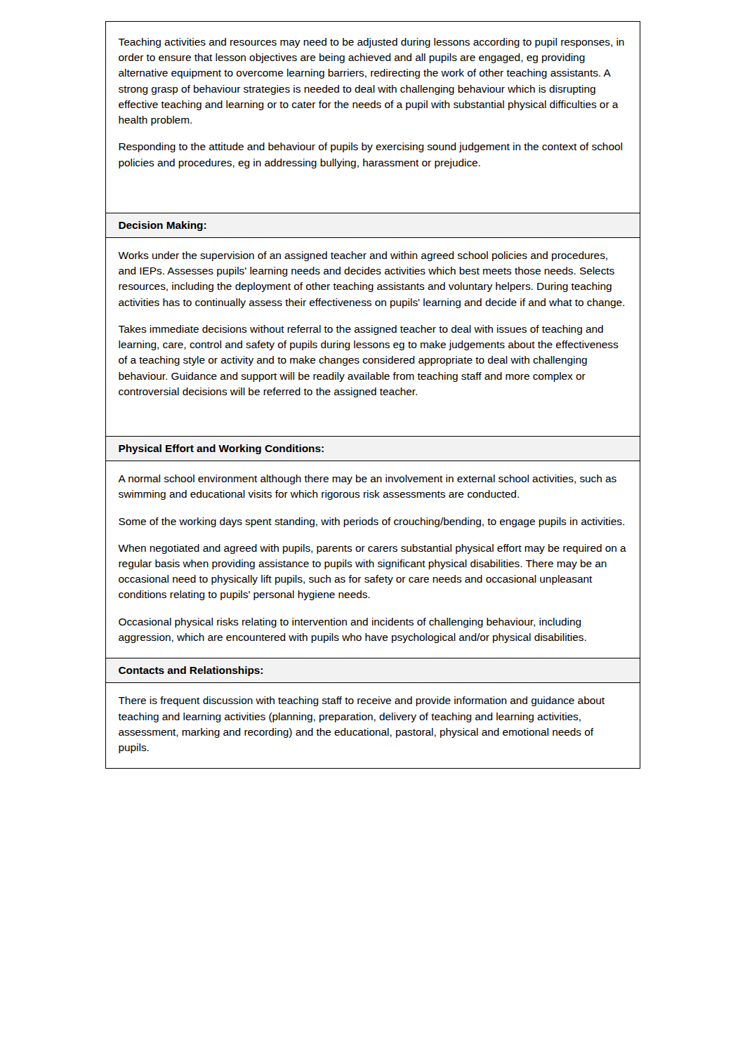Teaching activities and resources may need to be adjusted during lessons according to pupil responses, in order to ensure that lesson objectives are being achieved and all pupils are engaged, eg providing alternative equipment to overcome learning barriers, redirecting the work of other teaching assistants. A strong grasp of behaviour strategies is needed to deal with challenging behaviour which is disrupting effective teaching and learning or to cater for the needs of a pupil with substantial physical difficulties or a health problem.
Responding to the attitude and behaviour of pupils by exercising sound judgement in the context of school policies and procedures, eg in addressing bullying, harassment or prejudice.
Decision Making:
Works under the supervision of an assigned teacher and within agreed school policies and procedures, and IEPs. Assesses pupils' learning needs and decides activities which best meets those needs. Selects resources, including the deployment of other teaching assistants and voluntary helpers. During teaching activities has to continually assess their effectiveness on pupils' learning and decide if and what to change.
Takes immediate decisions without referral to the assigned teacher to deal with issues of teaching and learning, care, control and safety of pupils during lessons eg to make judgements about the effectiveness of a teaching style or activity and to make changes considered appropriate to deal with challenging behaviour. Guidance and support will be readily available from teaching staff and more complex or controversial decisions will be referred to the assigned teacher.
Physical Effort and Working Conditions:
A normal school environment although there may be an involvement in external school activities, such as swimming and educational visits for which rigorous risk assessments are conducted.
Some of the working days spent standing, with periods of crouching/bending, to engage pupils in activities.
When negotiated and agreed with pupils, parents or carers substantial physical effort may be required on a regular basis when providing assistance to pupils with significant physical disabilities. There may be an occasional need to physically lift pupils, such as for safety or care needs and occasional unpleasant conditions relating to pupils' personal hygiene needs.
Occasional physical risks relating to intervention and incidents of challenging behaviour, including aggression, which are encountered with pupils who have psychological and/or physical disabilities.
Contacts and Relationships:
There is frequent discussion with teaching staff to receive and provide information and guidance about teaching and learning activities (planning, preparation, delivery of teaching and learning activities, assessment, marking and recording) and the educational, pastoral, physical and emotional needs of pupils.